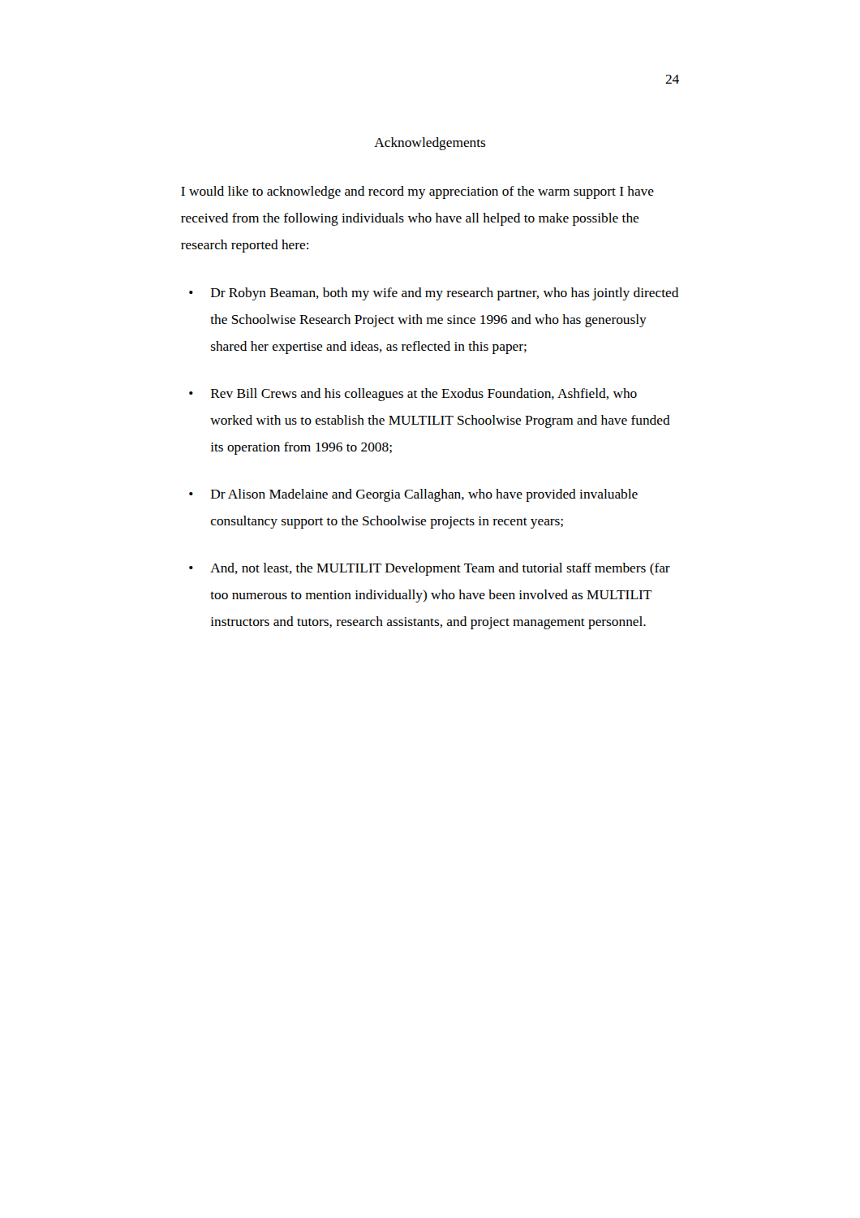24
Acknowledgements
I would like to acknowledge and record my appreciation of the warm support I have received from the following individuals who have all helped to make possible the research reported here:
Dr Robyn Beaman, both my wife and my research partner, who has jointly directed the Schoolwise Research Project with me since 1996 and who has generously shared her expertise and ideas, as reflected in this paper;
Rev Bill Crews and his colleagues at the Exodus Foundation, Ashfield, who worked with us to establish the MULTILIT Schoolwise Program and have funded its operation from 1996 to 2008;
Dr Alison Madelaine and Georgia Callaghan, who have provided invaluable consultancy support to the Schoolwise projects in recent years;
And, not least, the MULTILIT Development Team and tutorial staff members (far too numerous to mention individually) who have been involved as MULTILIT instructors and tutors, research assistants, and project management personnel.